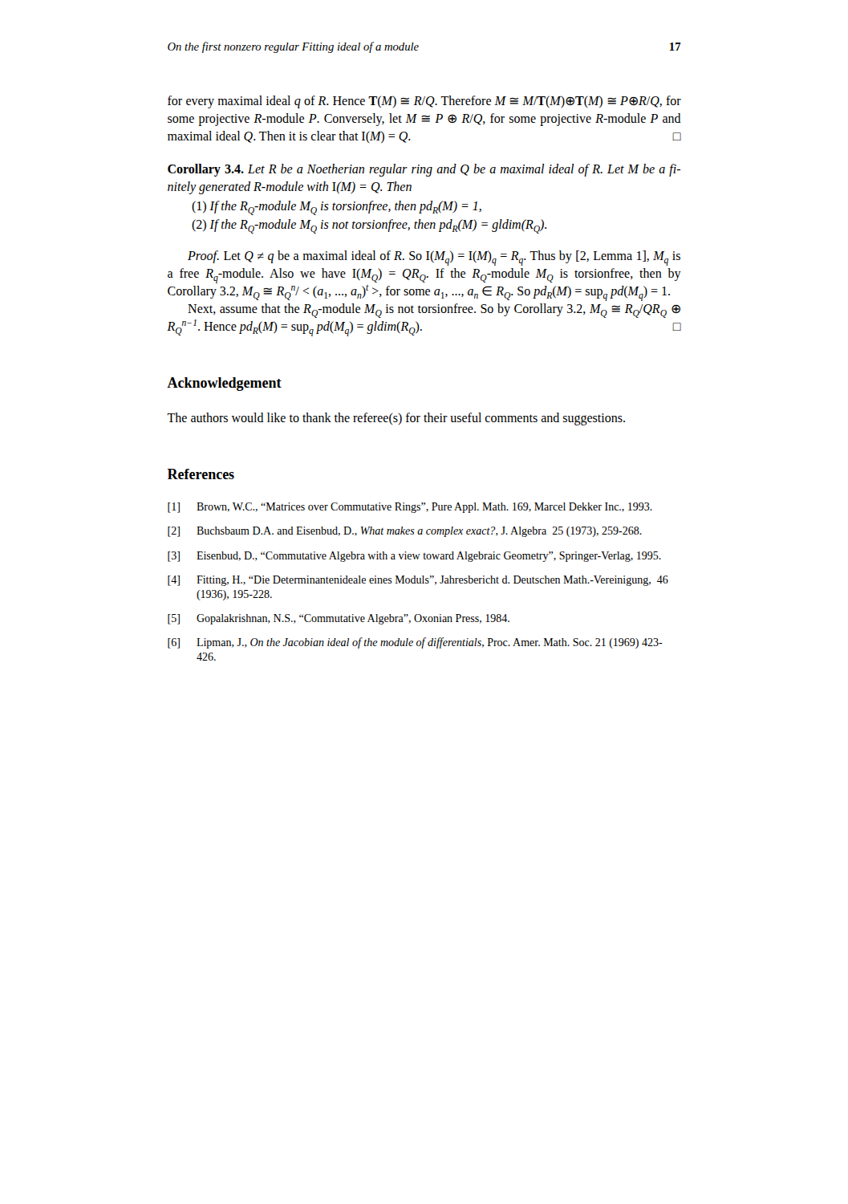On the first nonzero regular Fitting ideal of a module 17
for every maximal ideal q of R. Hence T(M) ≅ R/Q. Therefore M ≅ M/T(M)⊕T(M) ≅ P⊕R/Q, for some projective R-module P. Conversely, let M ≅ P ⊕ R/Q, for some projective R-module P and maximal ideal Q. Then it is clear that I(M) = Q. □
Corollary 3.4. Let R be a Noetherian regular ring and Q be a maximal ideal of R. Let M be a finitely generated R-module with I(M) = Q. Then
(1) If the RQ-module MQ is torsionfree, then pdR(M) = 1,
(2) If the RQ-module MQ is not torsionfree, then pdR(M) = gldim(RQ).
Proof. Let Q ≠ q be a maximal ideal of R. So I(Mq) = I(M)q = Rq. Thus by [2, Lemma 1], Mq is a free Rq-module. Also we have I(MQ) = QRQ. If the RQ-module MQ is torsionfree, then by Corollary 3.2, MQ ≅ RQn/ < (a1, ..., an)t >, for some a1, ..., an ∈ RQ. So pdR(M) = supq pd(Mq) = 1.
Next, assume that the RQ-module MQ is not torsionfree. So by Corollary 3.2, MQ ≅ RQ/QRQ ⊕ RQn−1. Hence pdR(M) = supq pd(Mq) = gldim(RQ). □
Acknowledgement
The authors would like to thank the referee(s) for their useful comments and suggestions.
References
[1] Brown, W.C., “Matrices over Commutative Rings”, Pure Appl. Math. 169, Marcel Dekker Inc., 1993.
[2] Buchsbaum D.A. and Eisenbud, D., What makes a complex exact?, J. Algebra 25 (1973), 259-268.
[3] Eisenbud, D., “Commutative Algebra with a view toward Algebraic Geometry”, Springer-Verlag, 1995.
[4] Fitting, H., “Die Determinantenideale eines Moduls”, Jahresbericht d. Deutschen Math.-Vereinigung, 46 (1936), 195-228.
[5] Gopalakrishnan, N.S., “Commutative Algebra”, Oxonian Press, 1984.
[6] Lipman, J., On the Jacobian ideal of the module of differentials, Proc. Amer. Math. Soc. 21 (1969) 423-426.